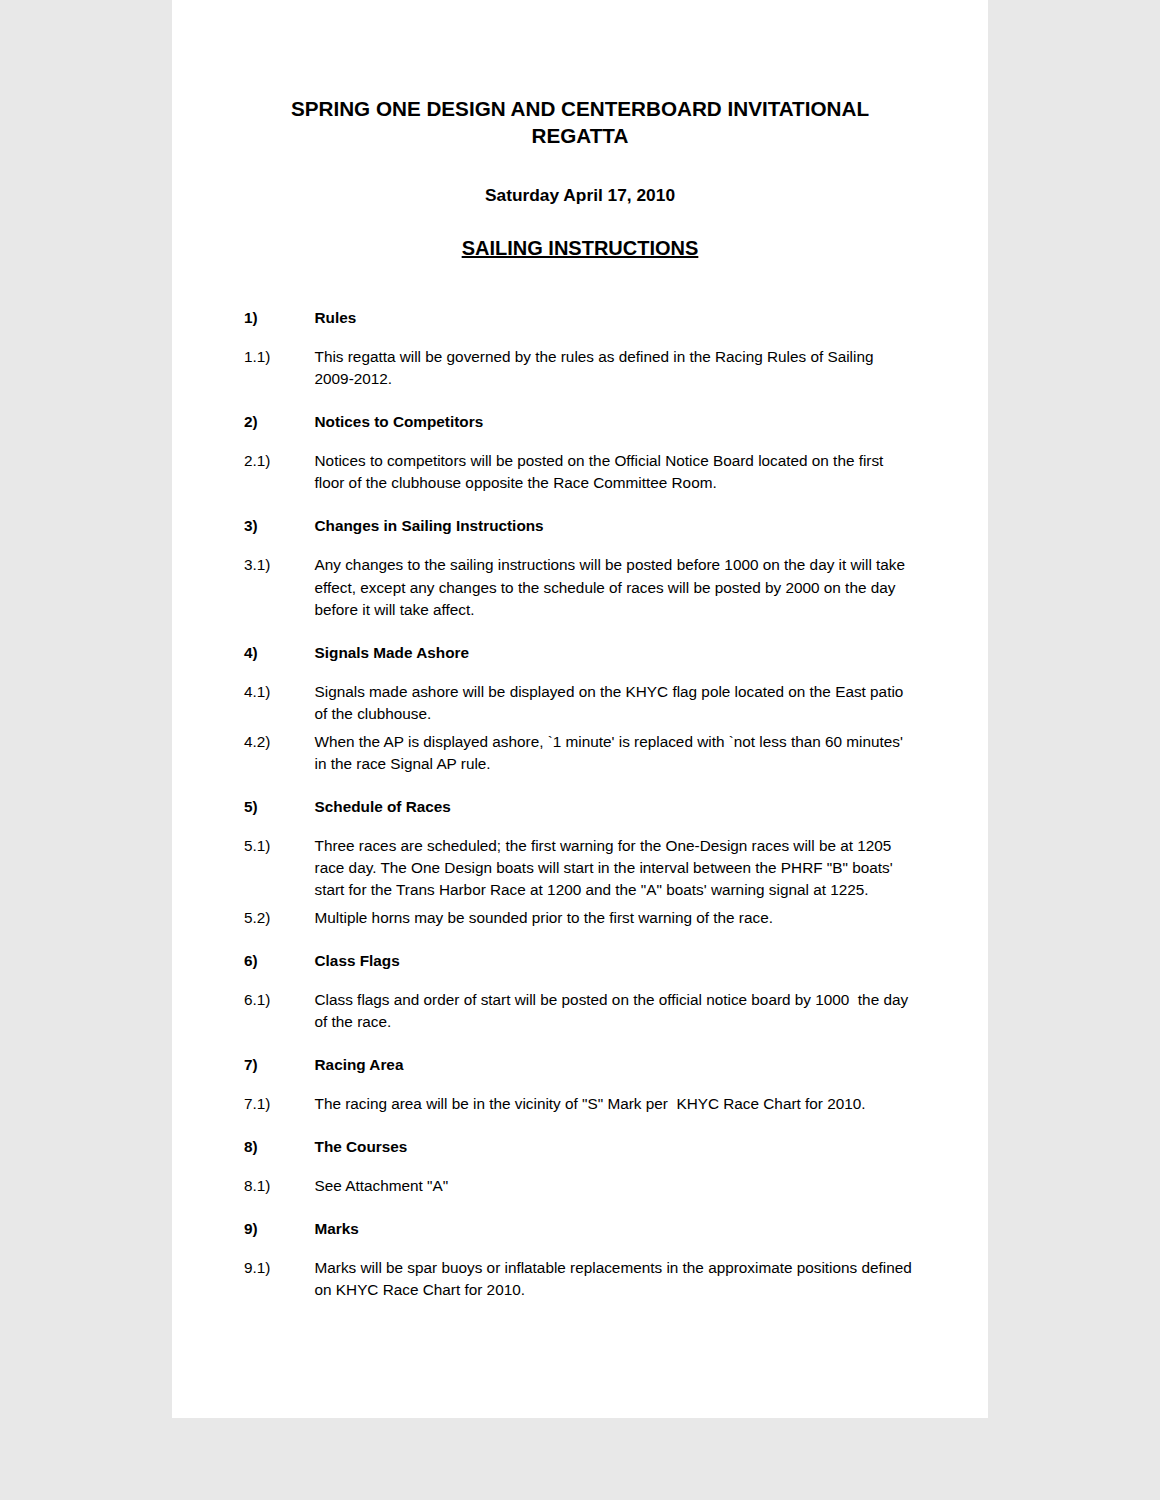SPRING ONE DESIGN AND CENTERBOARD INVITATIONAL REGATTA
Saturday April 17, 2010
SAILING INSTRUCTIONS
1) Rules
1.1) This regatta will be governed by the rules as defined in the Racing Rules of Sailing 2009-2012.
2) Notices to Competitors
2.1) Notices to competitors will be posted on the Official Notice Board located on the first floor of the clubhouse opposite the Race Committee Room.
3) Changes in Sailing Instructions
3.1) Any changes to the sailing instructions will be posted before 1000 on the day it will take effect, except any changes to the schedule of races will be posted by 2000 on the day before it will take affect.
4) Signals Made Ashore
4.1) Signals made ashore will be displayed on the KHYC flag pole located on the East patio of the clubhouse.
4.2) When the AP is displayed ashore, `1 minute' is replaced with `not less than 60 minutes' in the race Signal AP rule.
5) Schedule of Races
5.1) Three races are scheduled; the first warning for the One-Design races will be at 1205 race day. The One Design boats will start in the interval between the PHRF "B" boats' start for the Trans Harbor Race at 1200 and the "A" boats' warning signal at 1225.
5.2) Multiple horns may be sounded prior to the first warning of the race.
6) Class Flags
6.1) Class flags and order of start will be posted on the official notice board by 1000 the day of the race.
7) Racing Area
7.1) The racing area will be in the vicinity of "S" Mark per KHYC Race Chart for 2010.
8) The Courses
8.1) See Attachment "A"
9) Marks
9.1) Marks will be spar buoys or inflatable replacements in the approximate positions defined on KHYC Race Chart for 2010.